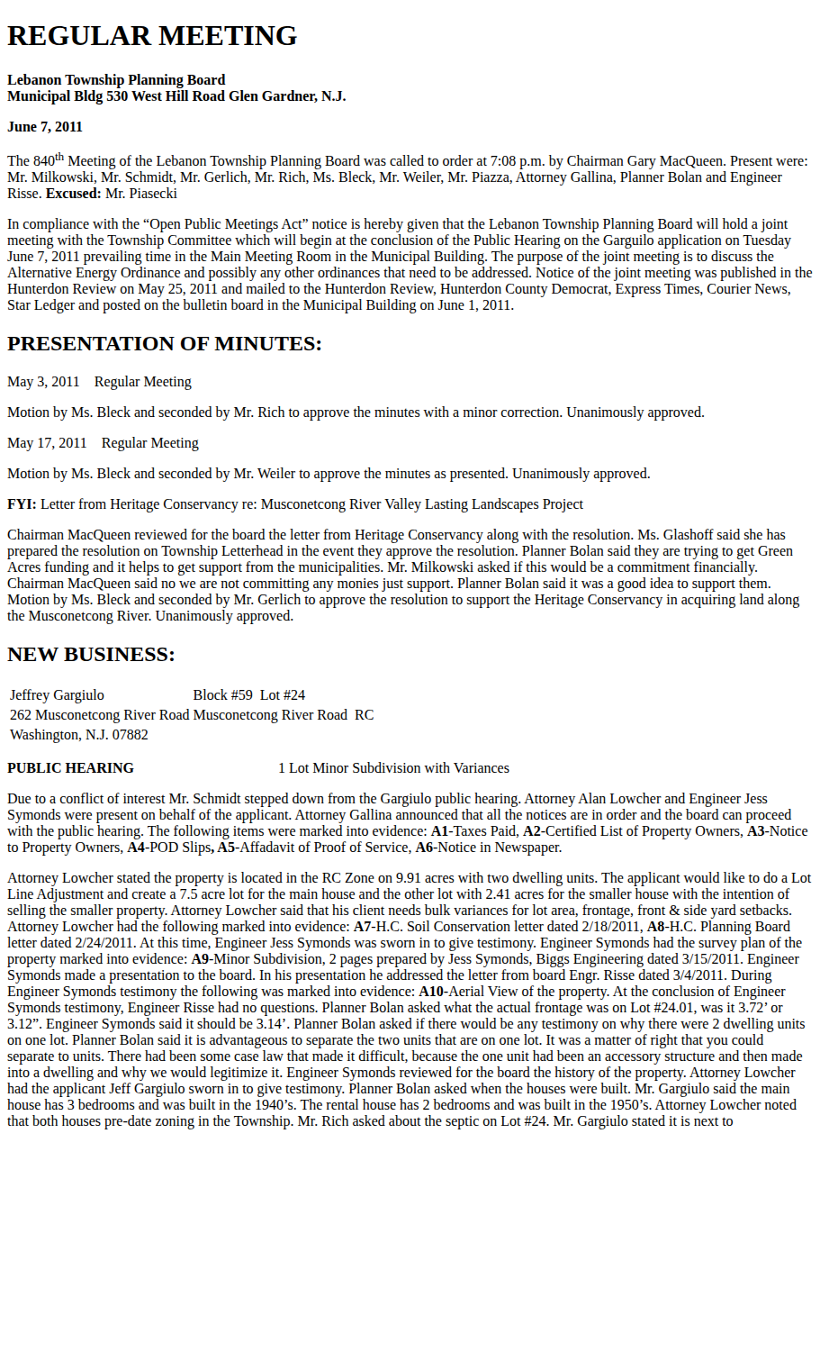REGULAR MEETING
Lebanon Township Planning Board
Municipal Bldg 530 West Hill Road Glen Gardner, N.J.
June 7, 2011
The 840th Meeting of the Lebanon Township Planning Board was called to order at 7:08 p.m. by Chairman Gary MacQueen. Present were: Mr. Milkowski, Mr. Schmidt, Mr. Gerlich, Mr. Rich, Ms. Bleck, Mr. Weiler, Mr. Piazza, Attorney Gallina, Planner Bolan and Engineer Risse. Excused: Mr. Piasecki
In compliance with the “Open Public Meetings Act” notice is hereby given that the Lebanon Township Planning Board will hold a joint meeting with the Township Committee which will begin at the conclusion of the Public Hearing on the Garguilo application on Tuesday June 7, 2011 prevailing time in the Main Meeting Room in the Municipal Building. The purpose of the joint meeting is to discuss the Alternative Energy Ordinance and possibly any other ordinances that need to be addressed. Notice of the joint meeting was published in the Hunterdon Review on May 25, 2011 and mailed to the Hunterdon Review, Hunterdon County Democrat, Express Times, Courier News, Star Ledger and posted on the bulletin board in the Municipal Building on June 1, 2011.
PRESENTATION OF MINUTES:
May 3, 2011 Regular Meeting
Motion by Ms. Bleck and seconded by Mr. Rich to approve the minutes with a minor correction. Unanimously approved.
May 17, 2011 Regular Meeting
Motion by Ms. Bleck and seconded by Mr. Weiler to approve the minutes as presented. Unanimously approved.
FYI: Letter from Heritage Conservancy re: Musconetcong River Valley Lasting Landscapes Project
Chairman MacQueen reviewed for the board the letter from Heritage Conservancy along with the resolution. Ms. Glashoff said she has prepared the resolution on Township Letterhead in the event they approve the resolution. Planner Bolan said they are trying to get Green Acres funding and it helps to get support from the municipalities. Mr. Milkowski asked if this would be a commitment financially. Chairman MacQueen said no we are not committing any monies just support. Planner Bolan said it was a good idea to support them. Motion by Ms. Bleck and seconded by Mr. Gerlich to approve the resolution to support the Heritage Conservancy in acquiring land along the Musconetcong River. Unanimously approved.
NEW BUSINESS:
| Jeffrey Gargiulo | Block #59 Lot #24 |
| 262 Musconetcong River Road | Musconetcong River Road RC |
| Washington, N.J. 07882 | |
PUBLIC HEARING 1 Lot Minor Subdivision with Variances
Due to a conflict of interest Mr. Schmidt stepped down from the Gargiulo public hearing. Attorney Alan Lowcher and Engineer Jess Symonds were present on behalf of the applicant. Attorney Gallina announced that all the notices are in order and the board can proceed with the public hearing. The following items were marked into evidence: A1-Taxes Paid, A2-Certified List of Property Owners, A3-Notice to Property Owners, A4-POD Slips, A5-Affadavit of Proof of Service, A6-Notice in Newspaper.
Attorney Lowcher stated the property is located in the RC Zone on 9.91 acres with two dwelling units. The applicant would like to do a Lot Line Adjustment and create a 7.5 acre lot for the main house and the other lot with 2.41 acres for the smaller house with the intention of selling the smaller property. Attorney Lowcher said that his client needs bulk variances for lot area, frontage, front & side yard setbacks. Attorney Lowcher had the following marked into evidence: A7-H.C. Soil Conservation letter dated 2/18/2011, A8-H.C. Planning Board letter dated 2/24/2011. At this time, Engineer Jess Symonds was sworn in to give testimony. Engineer Symonds had the survey plan of the property marked into evidence: A9-Minor Subdivision, 2 pages prepared by Jess Symonds, Biggs Engineering dated 3/15/2011. Engineer Symonds made a presentation to the board. In his presentation he addressed the letter from board Engr. Risse dated 3/4/2011. During Engineer Symonds testimony the following was marked into evidence: A10-Aerial View of the property. At the conclusion of Engineer Symonds testimony, Engineer Risse had no questions. Planner Bolan asked what the actual frontage was on Lot #24.01, was it 3.72’ or 3.12”. Engineer Symonds said it should be 3.14’. Planner Bolan asked if there would be any testimony on why there were 2 dwelling units on one lot. Planner Bolan said it is advantageous to separate the two units that are on one lot. It was a matter of right that you could separate to units. There had been some case law that made it difficult, because the one unit had been an accessory structure and then made into a dwelling and why we would legitimize it. Engineer Symonds reviewed for the board the history of the property. Attorney Lowcher had the applicant Jeff Gargiulo sworn in to give testimony. Planner Bolan asked when the houses were built. Mr. Gargiulo said the main house has 3 bedrooms and was built in the 1940’s. The rental house has 2 bedrooms and was built in the 1950’s. Attorney Lowcher noted that both houses pre-date zoning in the Township. Mr. Rich asked about the septic on Lot #24. Mr. Gargiulo stated it is next to